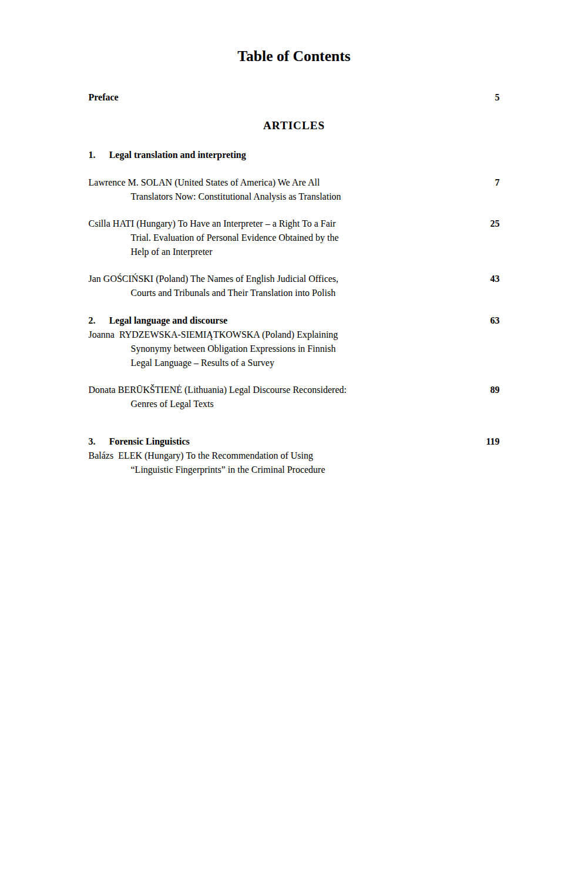Table of Contents
Preface
5
ARTICLES
1. Legal translation and interpreting
Lawrence M. SOLAN (United States of America) We Are All Translators Now: Constitutional Analysis as Translation
7
Csilla HATI (Hungary) To Have an Interpreter – a Right To a Fair Trial. Evaluation of Personal Evidence Obtained by the Help of an Interpreter
25
Jan GOŚCIŃSKI (Poland) The Names of English Judicial Offices, Courts and Tribunals and Their Translation into Polish
43
2. Legal language and discourse
Joanna RYDZEWSKA-SIEMIĄTKOWSKA (Poland) Explaining Synonymy between Obligation Expressions in Finnish Legal Language – Results of a Survey
63
Donata BERŪKŠTIENĖ (Lithuania) Legal Discourse Reconsidered: Genres of Legal Texts
89
3. Forensic Linguistics
Balázs ELEK (Hungary) To the Recommendation of Using “Linguistic Fingerprints” in the Criminal Procedure
119